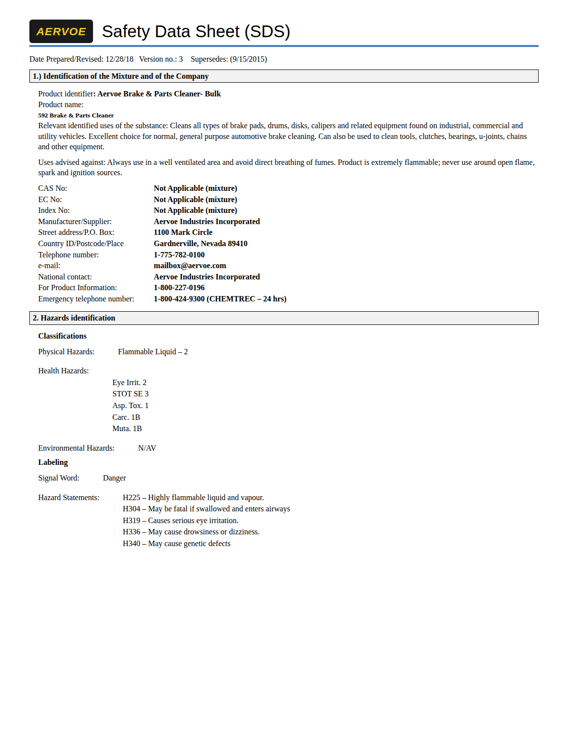AERVOE
Safety Data Sheet (SDS)
Date Prepared/Revised: 12/28/18 Version no.: 3 Supersedes: (9/15/2015)
1.) Identification of the Mixture and of the Company
Product identifier: Aervoe Brake & Parts Cleaner- Bulk
Product name:
592 Brake & Parts Cleaner
Relevant identified uses of the substance: Cleans all types of brake pads, drums, disks, calipers and related equipment found on industrial, commercial and utility vehicles. Excellent choice for normal, general purpose automotive brake cleaning. Can also be used to clean tools, clutches, bearings, u-joints, chains and other equipment.
Uses advised against: Always use in a well ventilated area and avoid direct breathing of fumes. Product is extremely flammable; never use around open flame, spark and ignition sources.
| CAS No: | Not Applicable (mixture) |
| EC No: | Not Applicable (mixture) |
| Index No: | Not Applicable (mixture) |
| Manufacturer/Supplier: | Aervoe Industries Incorporated |
| Street address/P.O. Box: | 1100 Mark Circle |
| Country ID/Postcode/Place | Gardnerville, Nevada 89410 |
| Telephone number: | 1-775-782-0100 |
| e-mail: | mailbox@aervoe.com |
| National contact: | Aervoe Industries Incorporated |
| For Product Information: | 1-800-227-0196 |
| Emergency telephone number: | 1-800-424-9300 (CHEMTREC – 24 hrs) |
2. Hazards identification
Classifications
| Physical Hazards: | Flammable Liquid – 2 |
| Health Hazards: | |
| | Eye Irrit. 2 |
| | STOT SE 3 |
| | Asp. Tox. 1 |
| | Carc. 1B |
| | Muta. 1B |
| Environmental Hazards: | N/AV |
Labeling
| Signal Word: | Danger |
| Hazard Statements: | H225 – Highly flammable liquid and vapour. H304 – May be fatal if swallowed and enters airways H319 – Causes serious eye irritation. H336 – May cause drowsiness or dizziness. H340 – May cause genetic defects |